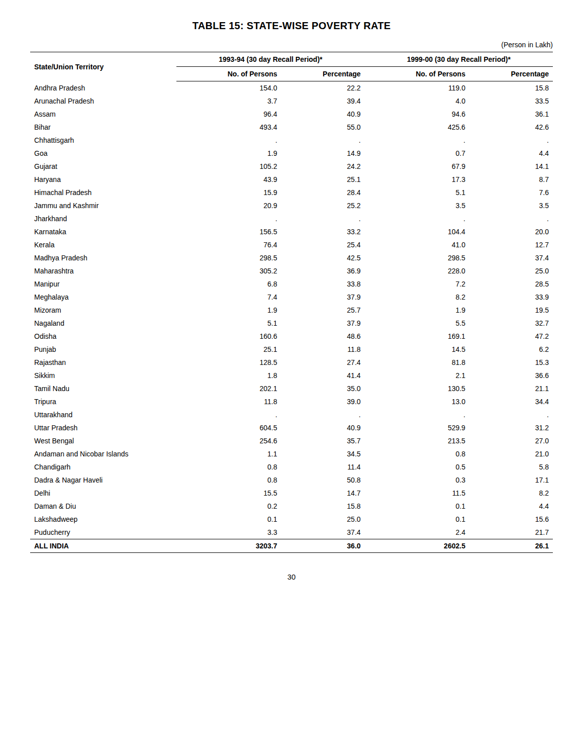TABLE 15: STATE-WISE POVERTY RATE
(Person in Lakh)
| State/Union Territory | 1993-94 (30 day Recall Period)* | 1999-00 (30 day Recall Period)* |
| --- | --- | --- |
| No. of Persons | Percentage | No. of Persons | Percentage |
| Andhra Pradesh | 154.0 | 22.2 | 119.0 | 15.8 |
| Arunachal Pradesh | 3.7 | 39.4 | 4.0 | 33.5 |
| Assam | 96.4 | 40.9 | 94.6 | 36.1 |
| Bihar | 493.4 | 55.0 | 425.6 | 42.6 |
| Chhattisgarh | . | . | . | . |
| Goa | 1.9 | 14.9 | 0.7 | 4.4 |
| Gujarat | 105.2 | 24.2 | 67.9 | 14.1 |
| Haryana | 43.9 | 25.1 | 17.3 | 8.7 |
| Himachal Pradesh | 15.9 | 28.4 | 5.1 | 7.6 |
| Jammu and Kashmir | 20.9 | 25.2 | 3.5 | 3.5 |
| Jharkhand | . | . | . | . |
| Karnataka | 156.5 | 33.2 | 104.4 | 20.0 |
| Kerala | 76.4 | 25.4 | 41.0 | 12.7 |
| Madhya Pradesh | 298.5 | 42.5 | 298.5 | 37.4 |
| Maharashtra | 305.2 | 36.9 | 228.0 | 25.0 |
| Manipur | 6.8 | 33.8 | 7.2 | 28.5 |
| Meghalaya | 7.4 | 37.9 | 8.2 | 33.9 |
| Mizoram | 1.9 | 25.7 | 1.9 | 19.5 |
| Nagaland | 5.1 | 37.9 | 5.5 | 32.7 |
| Odisha | 160.6 | 48.6 | 169.1 | 47.2 |
| Punjab | 25.1 | 11.8 | 14.5 | 6.2 |
| Rajasthan | 128.5 | 27.4 | 81.8 | 15.3 |
| Sikkim | 1.8 | 41.4 | 2.1 | 36.6 |
| Tamil Nadu | 202.1 | 35.0 | 130.5 | 21.1 |
| Tripura | 11.8 | 39.0 | 13.0 | 34.4 |
| Uttarakhand | . | . | . | . |
| Uttar Pradesh | 604.5 | 40.9 | 529.9 | 31.2 |
| West Bengal | 254.6 | 35.7 | 213.5 | 27.0 |
| Andaman and Nicobar Islands | 1.1 | 34.5 | 0.8 | 21.0 |
| Chandigarh | 0.8 | 11.4 | 0.5 | 5.8 |
| Dadra & Nagar Haveli | 0.8 | 50.8 | 0.3 | 17.1 |
| Delhi | 15.5 | 14.7 | 11.5 | 8.2 |
| Daman & Diu | 0.2 | 15.8 | 0.1 | 4.4 |
| Lakshadweep | 0.1 | 25.0 | 0.1 | 15.6 |
| Puducherry | 3.3 | 37.4 | 2.4 | 21.7 |
| ALL INDIA | 3203.7 | 36.0 | 2602.5 | 26.1 |
30